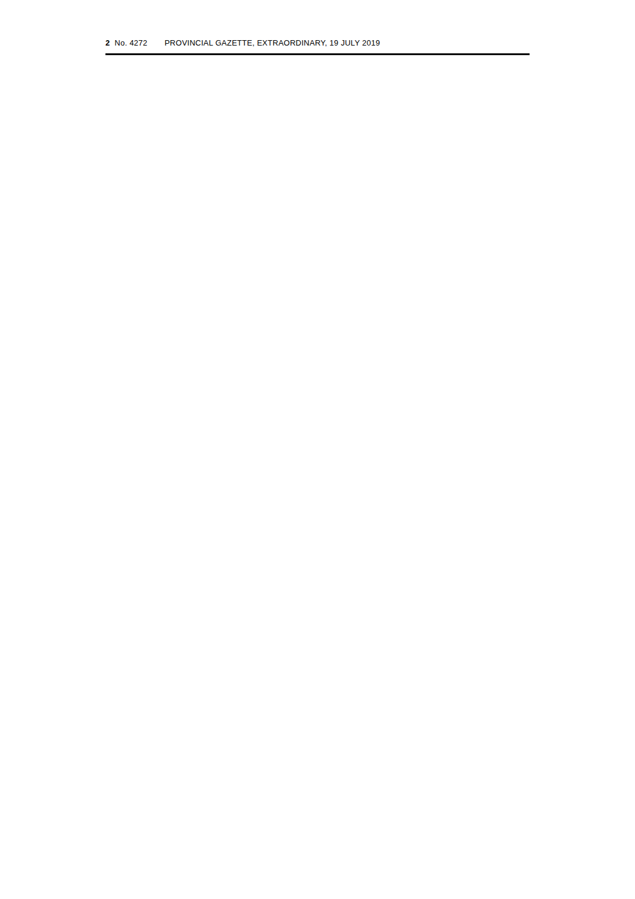2 No. 4272 Provincial Gazette, Extraordinary, 19 July 2019